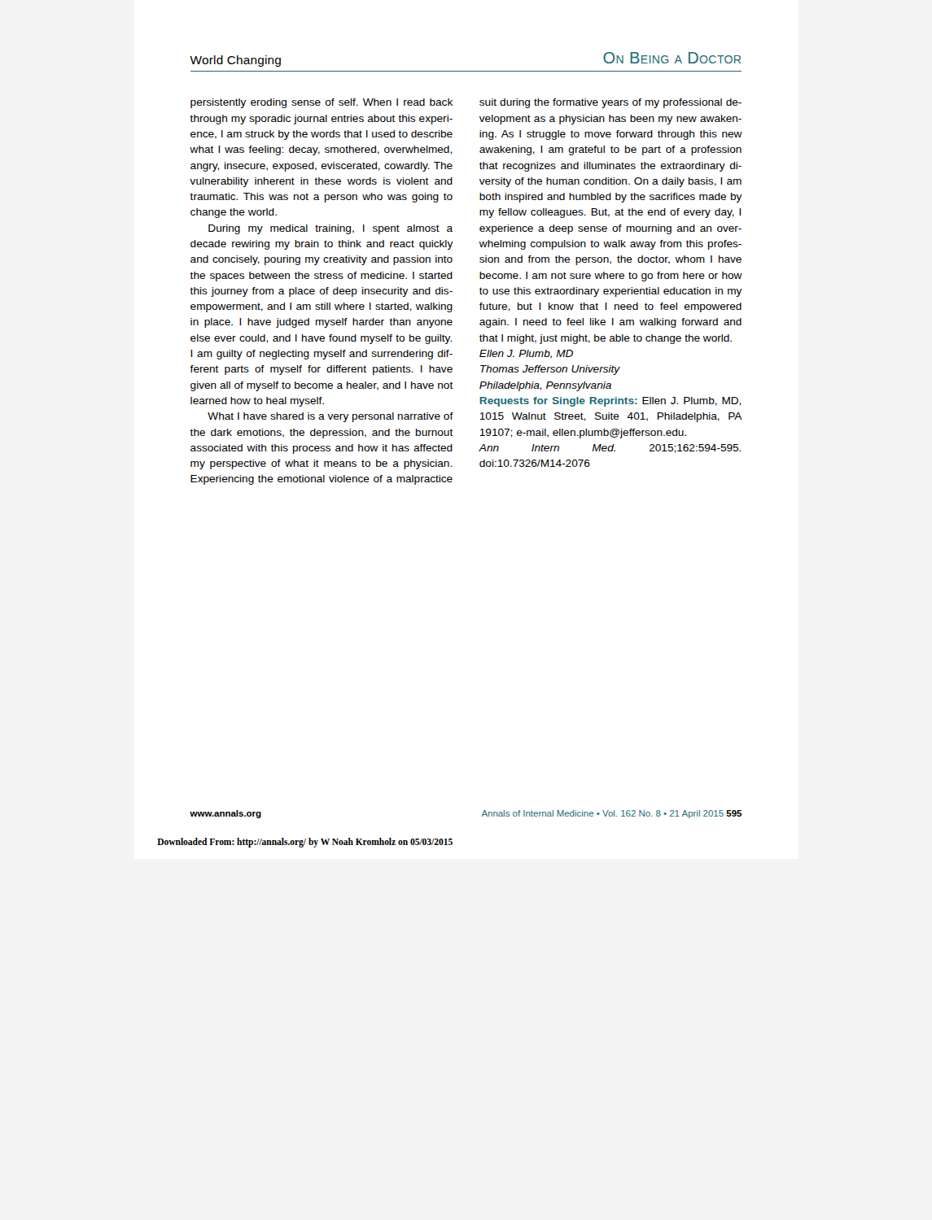World Changing
On Being a Doctor
persistently eroding sense of self. When I read back through my sporadic journal entries about this experience, I am struck by the words that I used to describe what I was feeling: decay, smothered, overwhelmed, angry, insecure, exposed, eviscerated, cowardly. The vulnerability inherent in these words is violent and traumatic. This was not a person who was going to change the world.
During my medical training, I spent almost a decade rewiring my brain to think and react quickly and concisely, pouring my creativity and passion into the spaces between the stress of medicine. I started this journey from a place of deep insecurity and disempowerment, and I am still where I started, walking in place. I have judged myself harder than anyone else ever could, and I have found myself to be guilty. I am guilty of neglecting myself and surrendering different parts of myself for different patients. I have given all of myself to become a healer, and I have not learned how to heal myself.
What I have shared is a very personal narrative of the dark emotions, the depression, and the burnout associated with this process and how it has affected my perspective of what it means to be a physician. Experiencing the emotional violence of a malpractice suit during the formative years of my professional development as a physician has been my new awakening. As I struggle to move forward through this new awakening, I am grateful to be part of a profession that recognizes and illuminates the extraordinary diversity of the human condition. On a daily basis, I am both inspired and humbled by the sacrifices made by my fellow colleagues. But, at the end of every day, I experience a deep sense of mourning and an overwhelming compulsion to walk away from this profession and from the person, the doctor, whom I have become. I am not sure where to go from here or how to use this extraordinary experiential education in my future, but I know that I need to feel empowered again. I need to feel like I am walking forward and that I might, just might, be able to change the world.
Ellen J. Plumb, MD
Thomas Jefferson University
Philadelphia, Pennsylvania
Requests for Single Reprints: Ellen J. Plumb, MD, 1015 Walnut Street, Suite 401, Philadelphia, PA 19107; e-mail, ellen.plumb@jefferson.edu.
Ann Intern Med. 2015;162:594-595. doi:10.7326/M14-2076
www.annals.org
Annals of Internal Medicine • Vol. 162 No. 8 • 21 April 2015 595
Downloaded From: http://annals.org/ by W Noah Kromholz on 05/03/2015